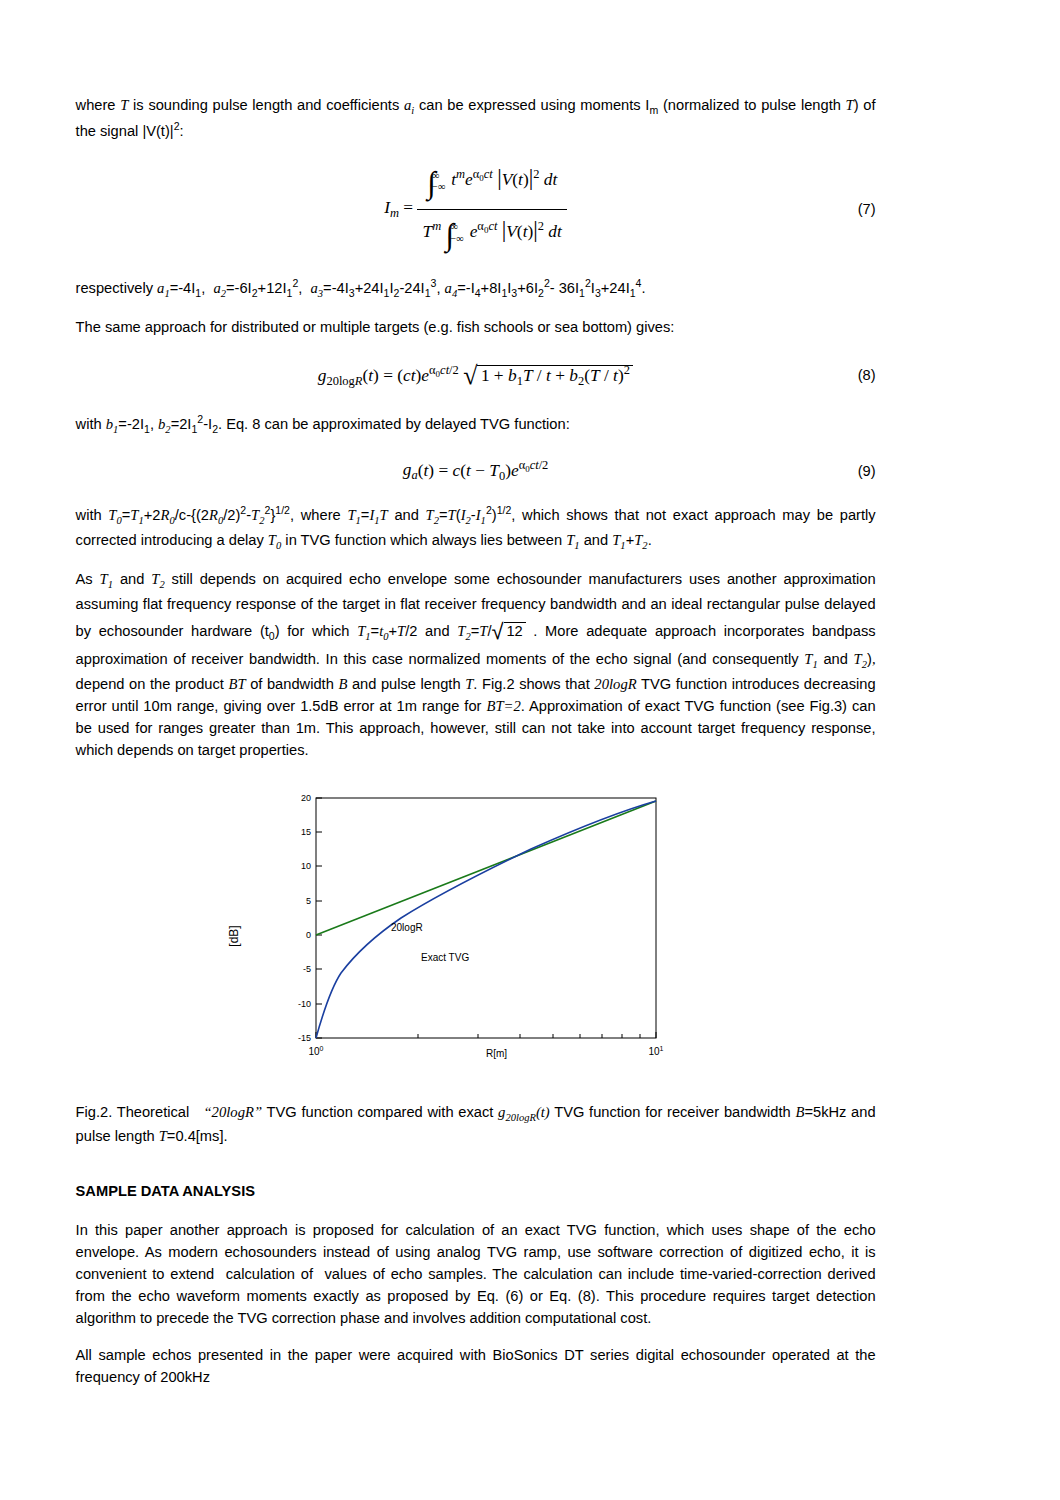where T is sounding pulse length and coefficients ai can be expressed using moments Im (normalized to pulse length T) of the signal |V(t)|2:
Im = ∫∞−∞ tmeα0ct |V(t)|2 dt Tm ∫∞−∞ eα0ct |V(t)|2 dt
(7)
respectively a1=-4I1, a2=-6I2+12I12, a3=-4I3+24I1I2-24I13, a4=-I4+8I1I3+6I22- 36I12I3+24I14.
The same approach for distributed or multiple targets (e.g. fish schools or sea bottom) gives:
g20logR(t) = (ct)eα0ct/2 √1 + b1T / t + b2(T / t)2
(8)
with b1=-2I1, b2=2I12-I2. Eq. 8 can be approximated by delayed TVG function:
ga(t) = c(t − T0)eα0ct/2
(9)
with T0=T1+2R0/c-{(2R0/2)2-T22}1/2, where T1=I1T and T2=T(I2-I12)1/2, which shows that not exact approach may be partly corrected introducing a delay T0 in TVG function which always lies between T1 and T1+T2.
As T1 and T2 still depends on acquired echo envelope some echosounder manufacturers uses another approximation assuming flat frequency response of the target in flat receiver frequency bandwidth and an ideal rectangular pulse delayed by echosounder hardware (t0) for which T1=t0+T/2 and T2=T/√12 . More adequate approach incorporates bandpass approximation of receiver bandwidth. In this case normalized moments of the echo signal (and consequently T1 and T2), depend on the product BT of bandwidth B and pulse length T. Fig.2 shows that 20logR TVG function introduces decreasing error until 10m range, giving over 1.5dB error at 1m range for BT=2. Approximation of exact TVG function (see Fig.3) can be used for ranges greater than 1m. This approach, however, still can not take into account target frequency response, which depends on target properties.
[dB] 20 15 10 5 0 -5 -10 -15 100 101 R[m] 20logR Exact TVG
Fig.2. Theoretical “20logR” TVG function compared with exact g20logR(t) TVG function for receiver bandwidth B=5kHz and pulse length T=0.4[ms].
SAMPLE DATA ANALYSIS
In this paper another approach is proposed for calculation of an exact TVG function, which uses shape of the echo envelope. As modern echosounders instead of using analog TVG ramp, use software correction of digitized echo, it is convenient to extend calculation of values of echo samples. The calculation can include time-varied-correction derived from the echo waveform moments exactly as proposed by Eq. (6) or Eq. (8). This procedure requires target detection algorithm to precede the TVG correction phase and involves addition computational cost.
All sample echos presented in the paper were acquired with BioSonics DT series digital echosounder operated at the frequency of 200kHz